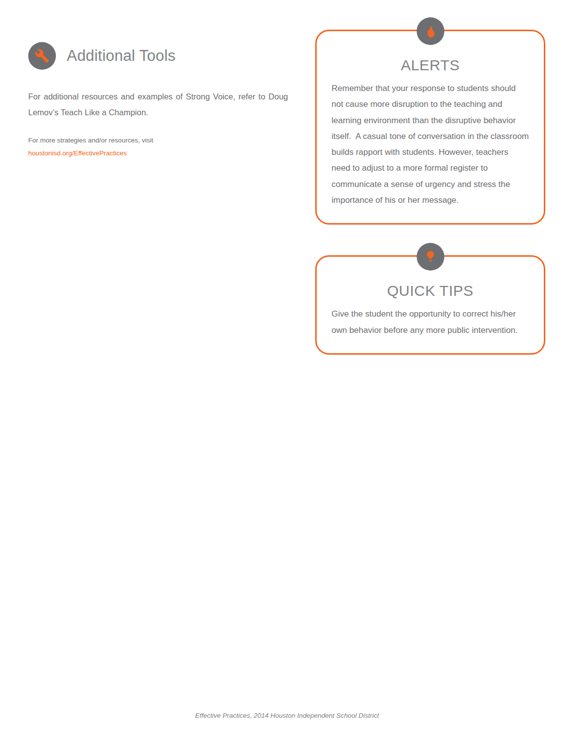Additional Tools
For additional resources and examples of Strong Voice, refer to Doug Lemov’s Teach Like a Champion.
For more strategies and/or resources, visit
houstonisd.org/EffectivePractices
ALERTS
Remember that your response to students should not cause more disruption to the teaching and learning environment than the disruptive behavior itself. A casual tone of conversation in the classroom builds rapport with students. However, teachers need to adjust to a more formal register to communicate a sense of urgency and stress the importance of his or her message.
QUICK TIPS
Give the student the opportunity to correct his/her own behavior before any more public intervention.
Effective Practices, 2014 Houston Independent School District